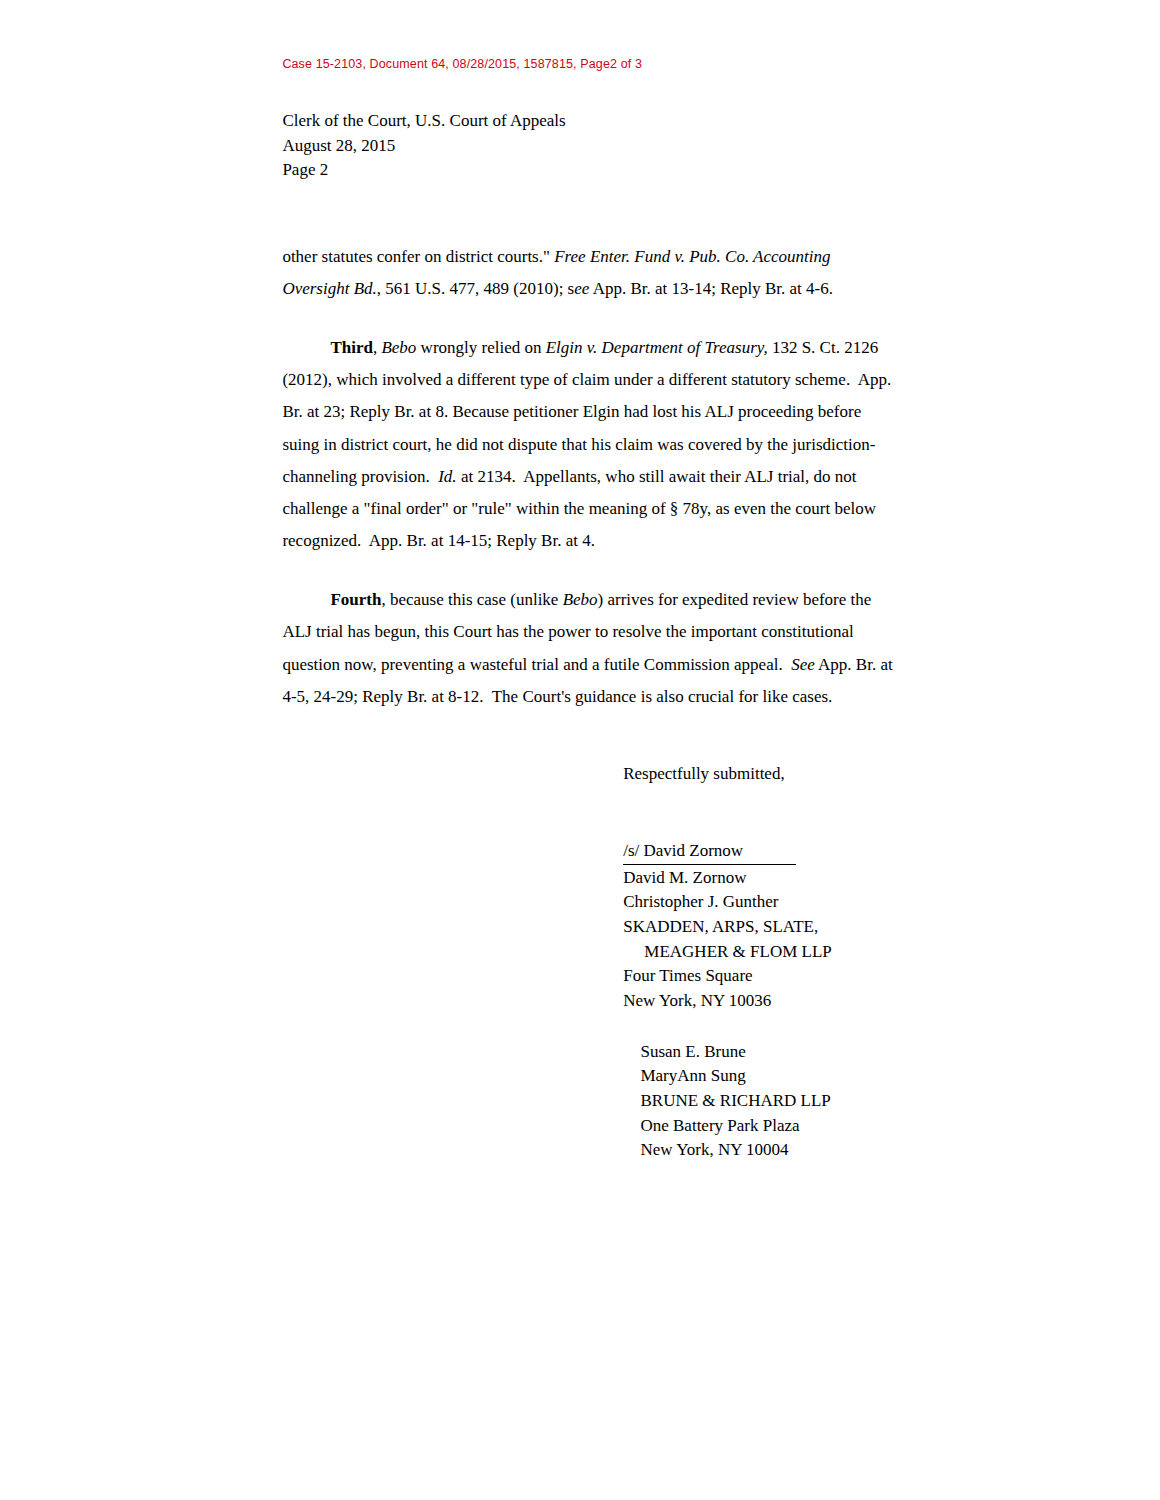Case 15-2103, Document 64, 08/28/2015, 1587815, Page2 of 3
Clerk of the Court, U.S. Court of Appeals
August 28, 2015
Page 2
other statutes confer on district courts." Free Enter. Fund v. Pub. Co. Accounting Oversight Bd., 561 U.S. 477, 489 (2010); see App. Br. at 13-14; Reply Br. at 4-6.
Third, Bebo wrongly relied on Elgin v. Department of Treasury, 132 S. Ct. 2126 (2012), which involved a different type of claim under a different statutory scheme. App. Br. at 23; Reply Br. at 8. Because petitioner Elgin had lost his ALJ proceeding before suing in district court, he did not dispute that his claim was covered by the jurisdiction-channeling provision. Id. at 2134. Appellants, who still await their ALJ trial, do not challenge a "final order" or "rule" within the meaning of § 78y, as even the court below recognized. App. Br. at 14-15; Reply Br. at 4.
Fourth, because this case (unlike Bebo) arrives for expedited review before the ALJ trial has begun, this Court has the power to resolve the important constitutional question now, preventing a wasteful trial and a futile Commission appeal. See App. Br. at 4-5, 24-29; Reply Br. at 8-12. The Court's guidance is also crucial for like cases.
Respectfully submitted,
/s/ David Zornow
David M. Zornow
Christopher J. Gunther
SKADDEN, ARPS, SLATE,
MEAGHER & FLOM LLP
Four Times Square
New York, NY 10036
Susan E. Brune
MaryAnn Sung
BRUNE & RICHARD LLP
One Battery Park Plaza
New York, NY 10004